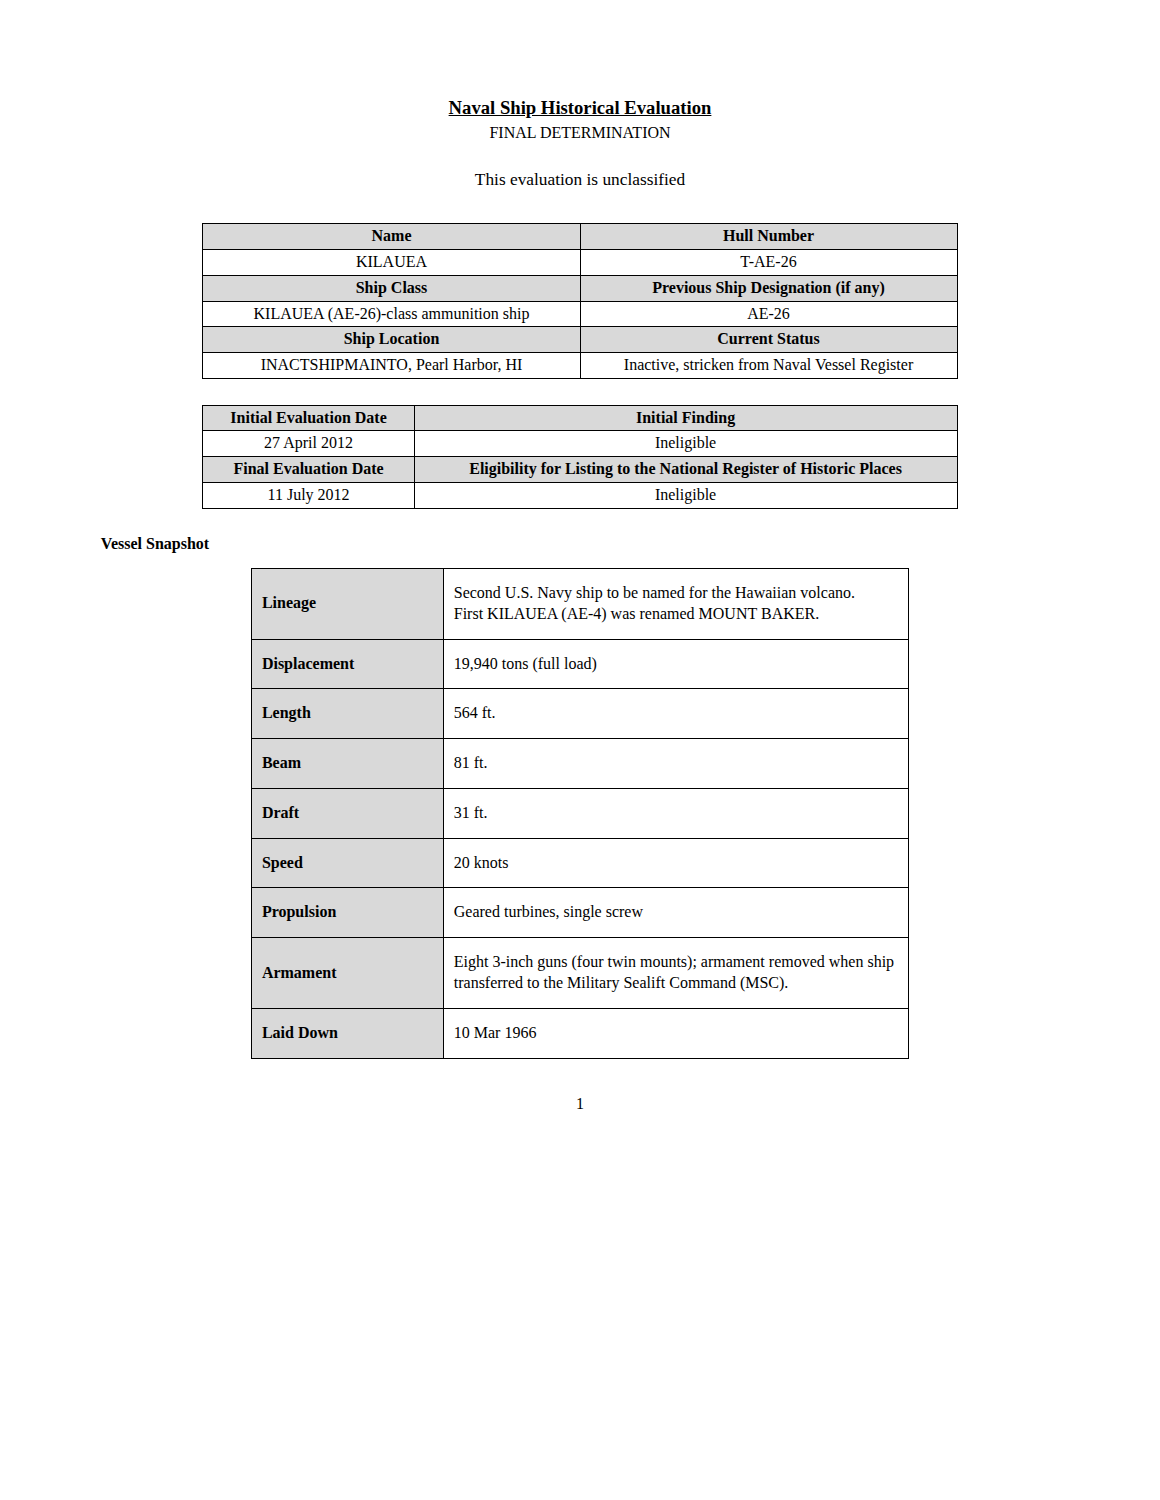Naval Ship Historical Evaluation
FINAL DETERMINATION
This evaluation is unclassified
| Name | Hull Number |
| KILAUEA | T-AE-26 |
| Ship Class | Previous Ship Designation (if any) |
| KILAUEA (AE-26)-class ammunition ship | AE-26 |
| Ship Location | Current Status |
| INACTSHIPMAINTO, Pearl Harbor, HI | Inactive, stricken from Naval Vessel Register |
| Initial Evaluation Date | Initial Finding |
| 27 April 2012 | Ineligible |
| Final Evaluation Date | Eligibility for Listing to the National Register of Historic Places |
| 11 July 2012 | Ineligible |
Vessel Snapshot
| Lineage | Second U.S. Navy ship to be named for the Hawaiian volcano. First KILAUEA (AE-4) was renamed MOUNT BAKER. |
| Displacement | 19,940 tons (full load) |
| Length | 564 ft. |
| Beam | 81 ft. |
| Draft | 31 ft. |
| Speed | 20 knots |
| Propulsion | Geared turbines, single screw |
| Armament | Eight 3-inch guns (four twin mounts); armament removed when ship transferred to the Military Sealift Command (MSC). |
| Laid Down | 10 Mar 1966 |
1